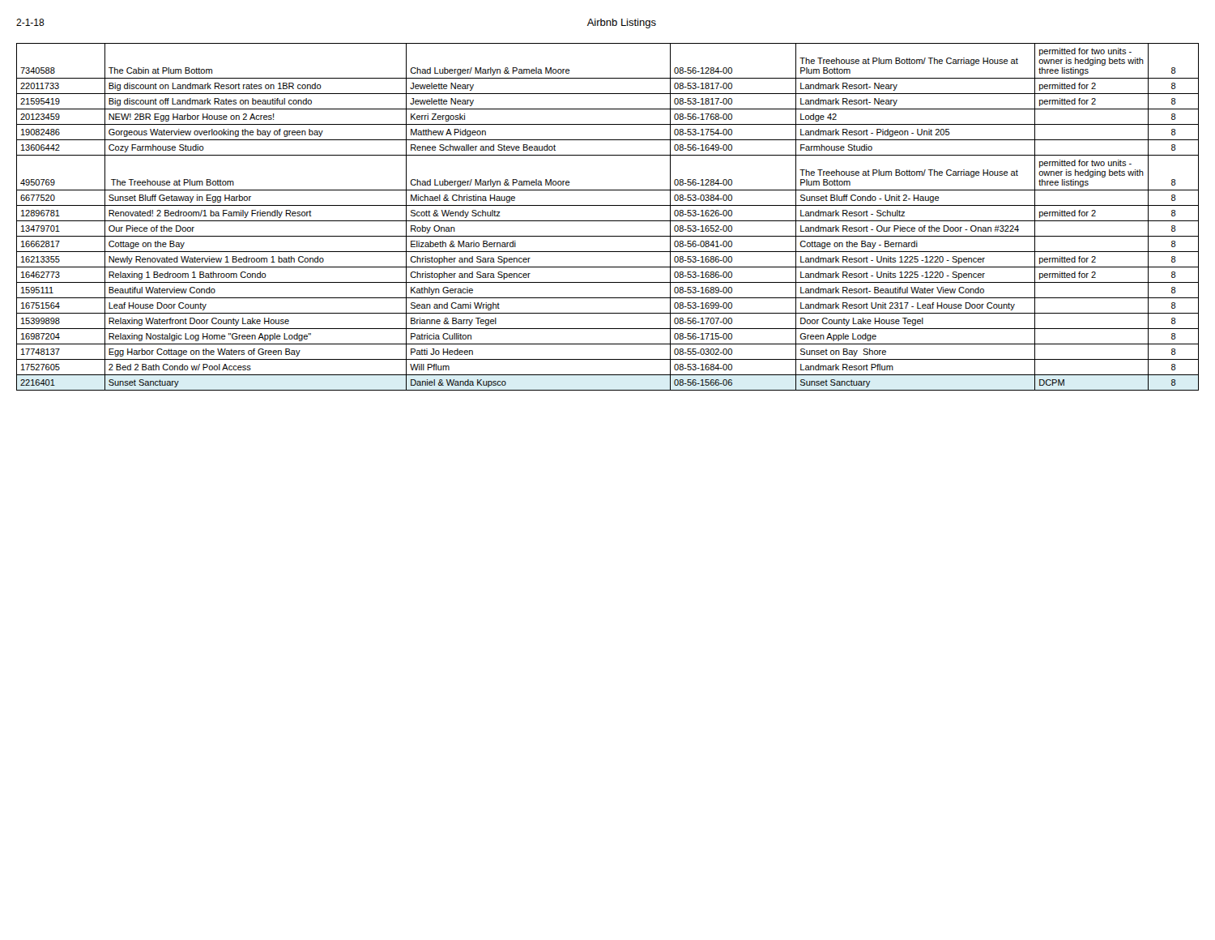2-1-18
Airbnb Listings
| 7340588 | The Cabin at Plum Bottom | Chad Luberger/ Marlyn & Pamela Moore | 08-56-1284-00 | The Treehouse at Plum Bottom/ The Carriage House at Plum Bottom | permitted for two units - owner is hedging bets with three listings | 8 |
| 22011733 | Big discount on Landmark Resort rates on 1BR condo | Jewelette Neary | 08-53-1817-00 | Landmark Resort- Neary | permitted for 2 | 8 |
| 21595419 | Big discount off Landmark Rates on beautiful condo | Jewelette Neary | 08-53-1817-00 | Landmark Resort- Neary | permitted for 2 | 8 |
| 20123459 | NEW! 2BR Egg Harbor House on 2 Acres! | Kerri Zergoski | 08-56-1768-00 | Lodge 42 | | 8 |
| 19082486 | Gorgeous Waterview overlooking the bay of green bay | Matthew A Pidgeon | 08-53-1754-00 | Landmark Resort - Pidgeon - Unit 205 | | 8 |
| 13606442 | Cozy Farmhouse Studio | Renee Schwaller and Steve Beaudot | 08-56-1649-00 | Farmhouse Studio | | 8 |
| 4950769 | The Treehouse at Plum Bottom | Chad Luberger/ Marlyn & Pamela Moore | 08-56-1284-00 | The Treehouse at Plum Bottom/ The Carriage House at Plum Bottom | permitted for two units - owner is hedging bets with three listings | 8 |
| 6677520 | Sunset Bluff Getaway in Egg Harbor | Michael & Christina Hauge | 08-53-0384-00 | Sunset Bluff Condo - Unit 2- Hauge | | 8 |
| 12896781 | Renovated! 2 Bedroom/1 ba Family Friendly Resort | Scott & Wendy Schultz | 08-53-1626-00 | Landmark Resort - Schultz | permitted for 2 | 8 |
| 13479701 | Our Piece of the Door | Roby Onan | 08-53-1652-00 | Landmark Resort - Our Piece of the Door - Onan #3224 | | 8 |
| 16662817 | Cottage on the Bay | Elizabeth & Mario Bernardi | 08-56-0841-00 | Cottage on the Bay - Bernardi | | 8 |
| 16213355 | Newly Renovated Waterview 1 Bedroom 1 bath Condo | Christopher and Sara Spencer | 08-53-1686-00 | Landmark Resort - Units 1225 -1220 - Spencer | permitted for 2 | 8 |
| 16462773 | Relaxing 1 Bedroom 1 Bathroom Condo | Christopher and Sara Spencer | 08-53-1686-00 | Landmark Resort - Units 1225 -1220 - Spencer | permitted for 2 | 8 |
| 1595111 | Beautiful Waterview Condo | Kathlyn Geracie | 08-53-1689-00 | Landmark Resort- Beautiful Water View Condo | | 8 |
| 16751564 | Leaf House Door County | Sean and Cami Wright | 08-53-1699-00 | Landmark Resort Unit 2317 - Leaf House Door County | | 8 |
| 15399898 | Relaxing Waterfront Door County Lake House | Brianne & Barry Tegel | 08-56-1707-00 | Door County Lake House Tegel | | 8 |
| 16987204 | Relaxing Nostalgic Log Home "Green Apple Lodge" | Patricia Culliton | 08-56-1715-00 | Green Apple Lodge | | 8 |
| 17748137 | Egg Harbor Cottage on the Waters of Green Bay | Patti Jo Hedeen | 08-55-0302-00 | Sunset on Bay Shore | | 8 |
| 17527605 | 2 Bed 2 Bath Condo w/ Pool Access | Will Pflum | 08-53-1684-00 | Landmark Resort Pflum | | 8 |
| 2216401 | Sunset Sanctuary | Daniel & Wanda Kupsco | 08-56-1566-06 | Sunset Sanctuary | DCPM | 8 |